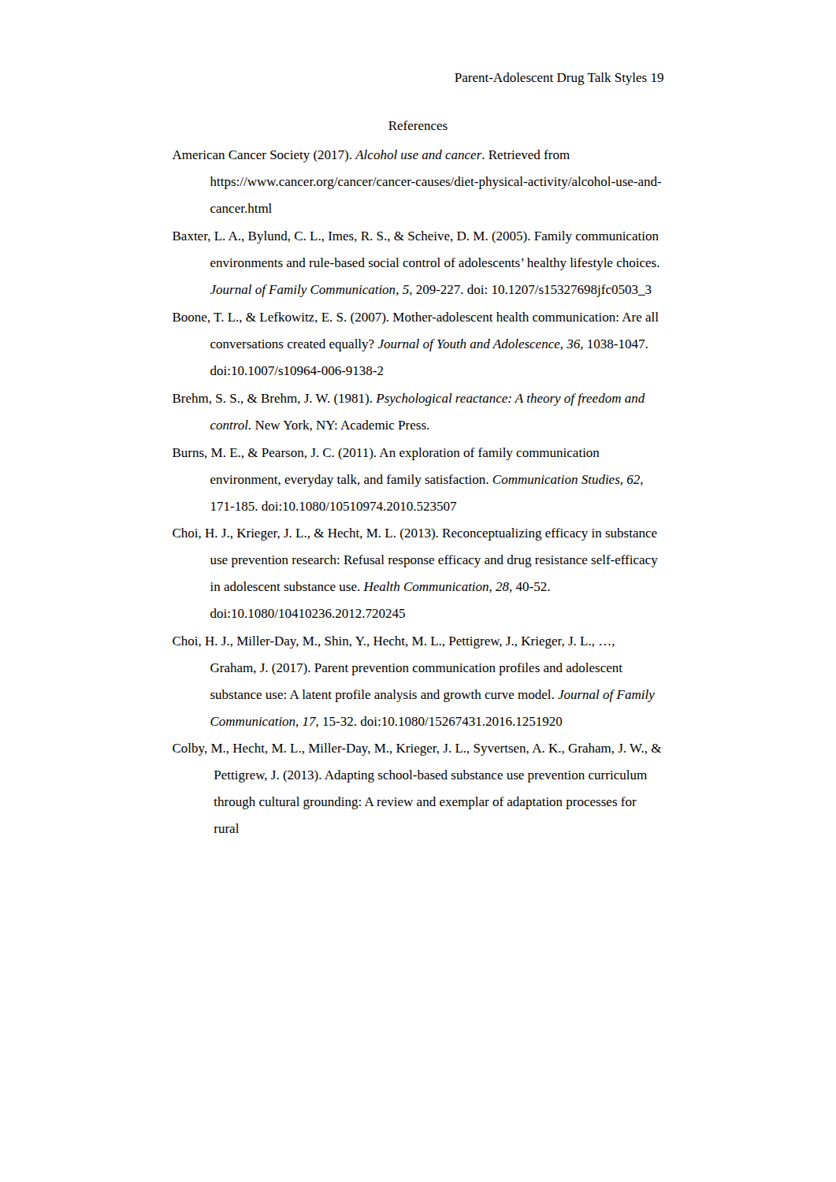Parent-Adolescent Drug Talk Styles 19
References
American Cancer Society (2017). Alcohol use and cancer. Retrieved from https://www.cancer.org/cancer/cancer-causes/diet-physical-activity/alcohol-use-and-cancer.html
Baxter, L. A., Bylund, C. L., Imes, R. S., & Scheive, D. M. (2005). Family communication environments and rule-based social control of adolescents’ healthy lifestyle choices. Journal of Family Communication, 5, 209-227. doi: 10.1207/s15327698jfc0503_3
Boone, T. L., & Lefkowitz, E. S. (2007). Mother-adolescent health communication: Are all conversations created equally? Journal of Youth and Adolescence, 36, 1038-1047. doi:10.1007/s10964-006-9138-2
Brehm, S. S., & Brehm, J. W. (1981). Psychological reactance: A theory of freedom and control. New York, NY: Academic Press.
Burns, M. E., & Pearson, J. C. (2011). An exploration of family communication environment, everyday talk, and family satisfaction. Communication Studies, 62, 171-185. doi:10.1080/10510974.2010.523507
Choi, H. J., Krieger, J. L., & Hecht, M. L. (2013). Reconceptualizing efficacy in substance use prevention research: Refusal response efficacy and drug resistance self-efficacy in adolescent substance use. Health Communication, 28, 40-52. doi:10.1080/10410236.2012.720245
Choi, H. J., Miller-Day, M., Shin, Y., Hecht, M. L., Pettigrew, J., Krieger, J. L., …, Graham, J. (2017). Parent prevention communication profiles and adolescent substance use: A latent profile analysis and growth curve model. Journal of Family Communication, 17, 15-32. doi:10.1080/15267431.2016.1251920
Colby, M., Hecht, M. L., Miller-Day, M., Krieger, J. L., Syvertsen, A. K., Graham, J. W., & Pettigrew, J. (2013). Adapting school-based substance use prevention curriculum through cultural grounding: A review and exemplar of adaptation processes for rural